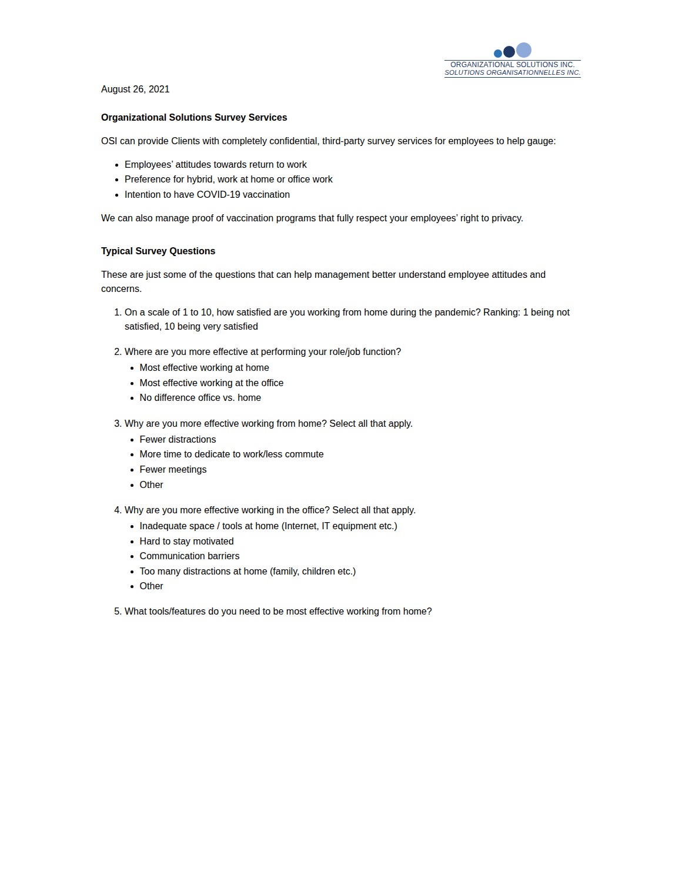ORGANIZATIONAL SOLUTIONS INC. SOLUTIONS ORGANISATIONNELLES INC.
August 26, 2021
Organizational Solutions Survey Services
OSI can provide Clients with completely confidential, third-party survey services for employees to help gauge:
Employees’ attitudes towards return to work
Preference for hybrid, work at home or office work
Intention to have COVID-19 vaccination
We can also manage proof of vaccination programs that fully respect your employees’ right to privacy.
Typical Survey Questions
These are just some of the questions that can help management better understand employee attitudes and concerns.
On a scale of 1 to 10, how satisfied are you working from home during the pandemic? Ranking: 1 being not satisfied, 10 being very satisfied
Where are you more effective at performing your role/job function?
Most effective working at home
Most effective working at the office
No difference office vs. home
Why are you more effective working from home? Select all that apply.
Fewer distractions
More time to dedicate to work/less commute
Fewer meetings
Other
Why are you more effective working in the office? Select all that apply.
Inadequate space / tools at home (Internet, IT equipment etc.)
Hard to stay motivated
Communication barriers
Too many distractions at home (family, children etc.)
Other
What tools/features do you need to be most effective working from home?